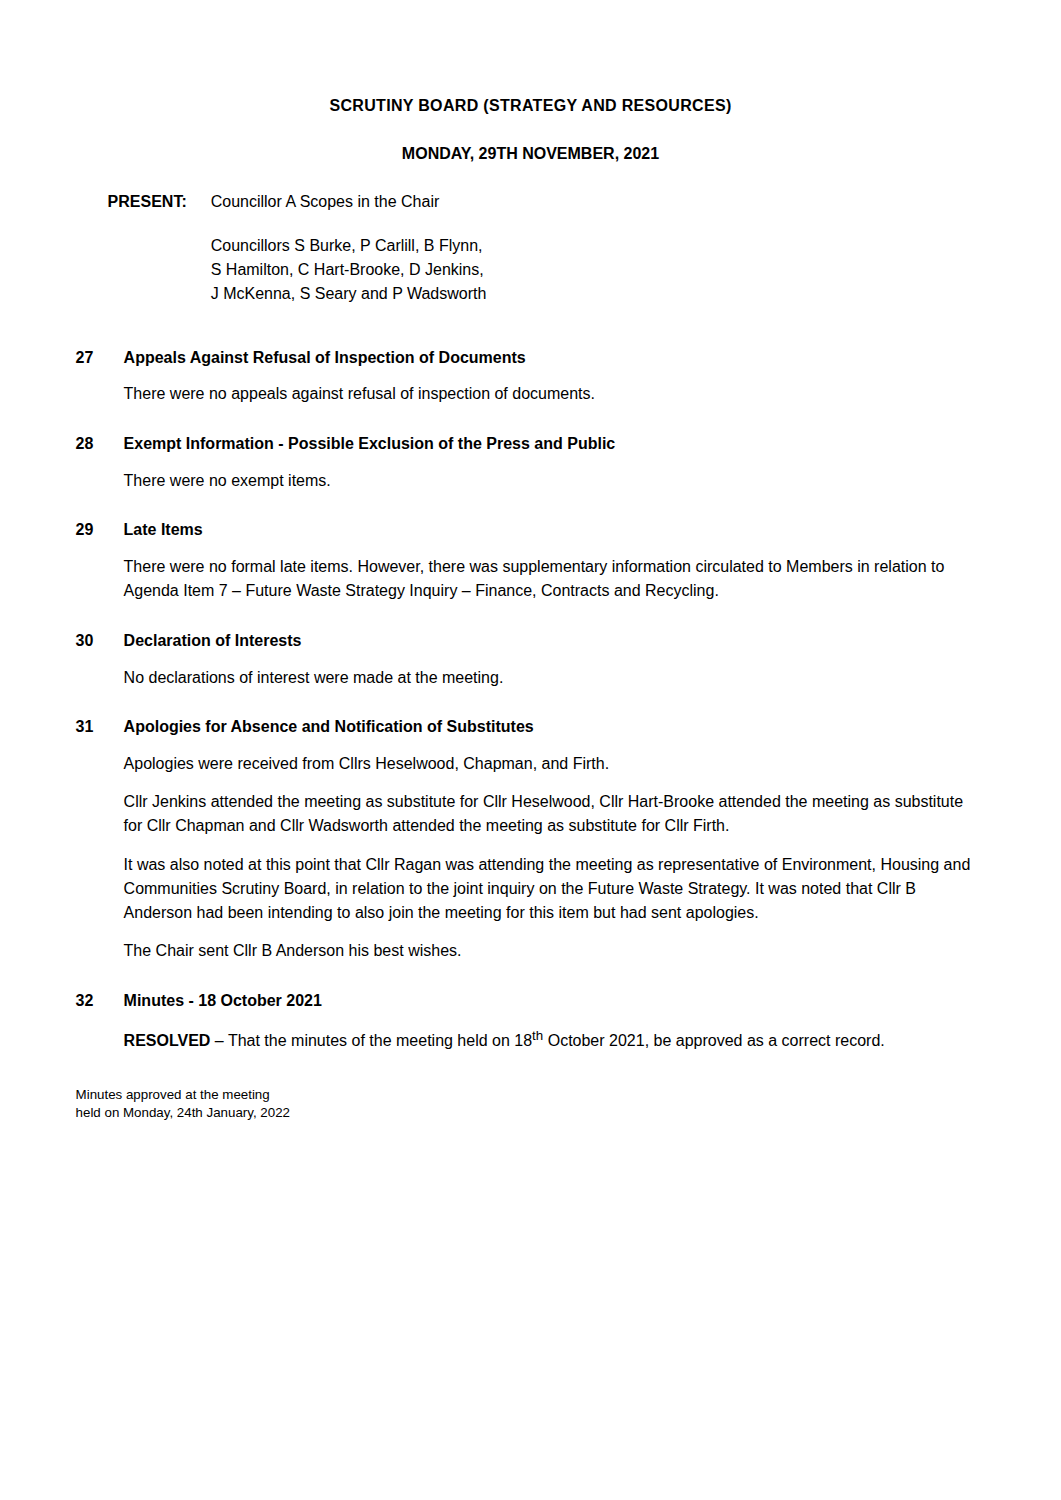Scrutiny Board (Strategy and Resources)
Monday, 29th November, 2021
| PRESENT: | Councillor A Scopes in the Chair |
| | Councillors S Burke, P Carlill, B Flynn, S Hamilton, C Hart-Brooke, D Jenkins, J McKenna, S Seary and P Wadsworth |
27
Appeals Against Refusal of Inspection of Documents
There were no appeals against refusal of inspection of documents.
28
Exempt Information - Possible Exclusion of the Press and Public
There were no exempt items.
29
Late Items
There were no formal late items. However, there was supplementary information circulated to Members in relation to Agenda Item 7 – Future Waste Strategy Inquiry – Finance, Contracts and Recycling.
30
Declaration of Interests
No declarations of interest were made at the meeting.
31
Apologies for Absence and Notification of Substitutes
Apologies were received from Cllrs Heselwood, Chapman, and Firth.
Cllr Jenkins attended the meeting as substitute for Cllr Heselwood, Cllr Hart-Brooke attended the meeting as substitute for Cllr Chapman and Cllr Wadsworth attended the meeting as substitute for Cllr Firth.
It was also noted at this point that Cllr Ragan was attending the meeting as representative of Environment, Housing and Communities Scrutiny Board, in relation to the joint inquiry on the Future Waste Strategy. It was noted that Cllr B Anderson had been intending to also join the meeting for this item but had sent apologies.
The Chair sent Cllr B Anderson his best wishes.
32
Minutes - 18 October 2021
RESOLVED – That the minutes of the meeting held on 18th October 2021, be approved as a correct record.
Minutes approved at the meeting
held on Monday, 24th January, 2022